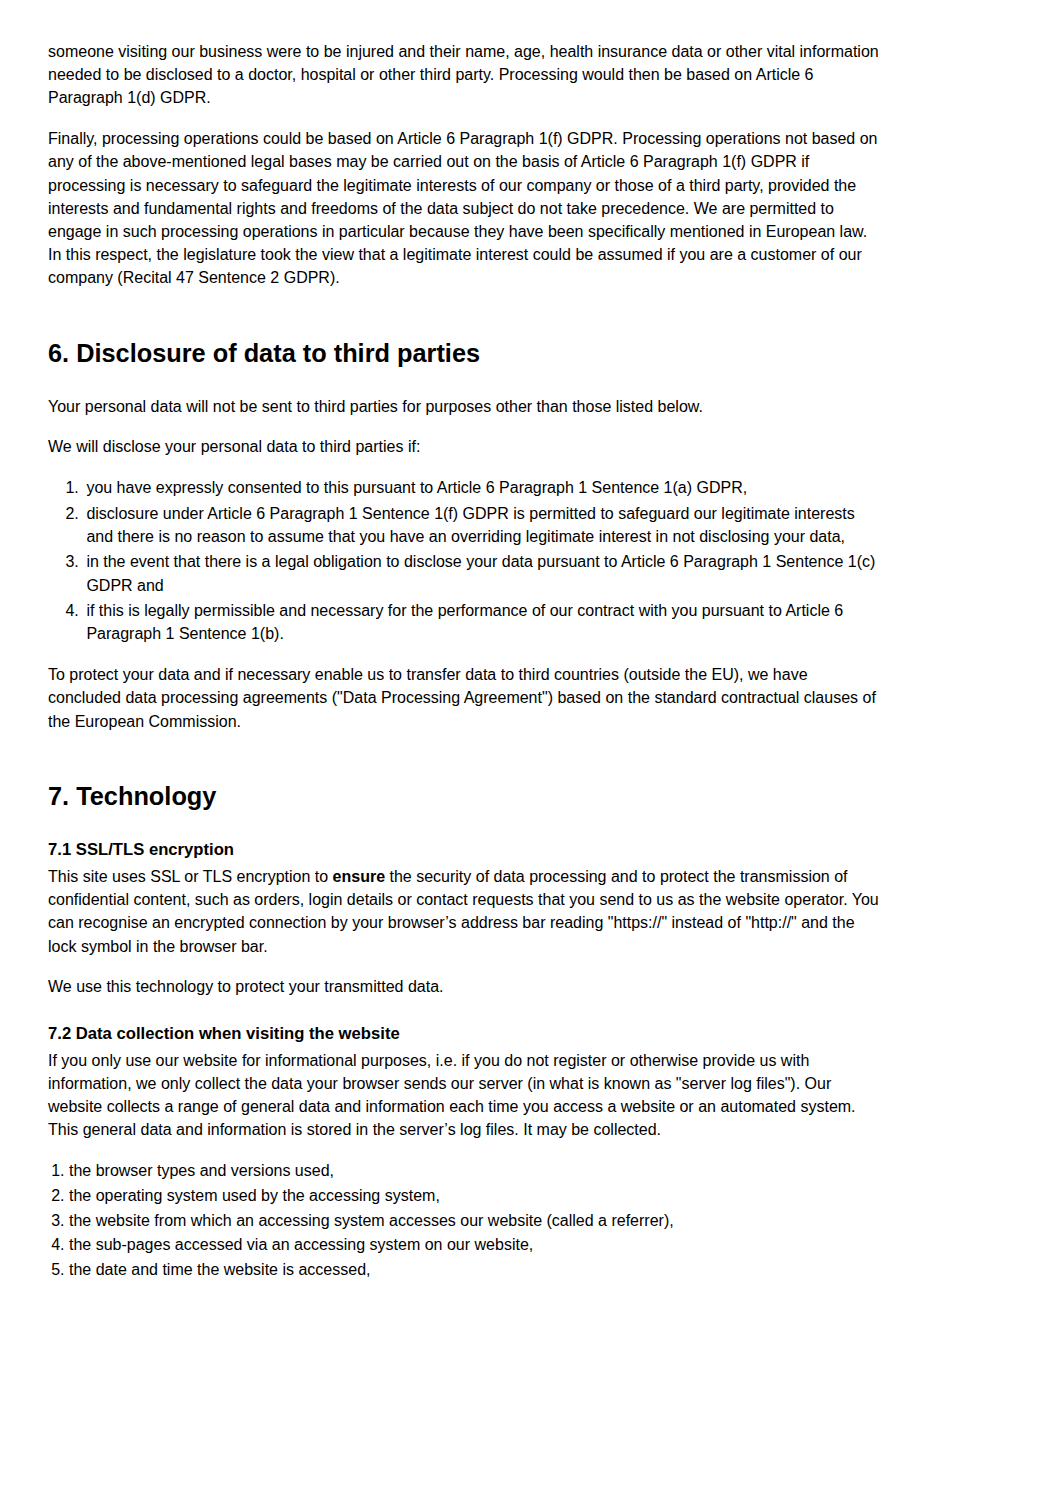someone visiting our business were to be injured and their name, age, health insurance data or other vital information needed to be disclosed to a doctor, hospital or other third party. Processing would then be based on Article 6 Paragraph 1(d) GDPR.
Finally, processing operations could be based on Article 6 Paragraph 1(f) GDPR. Processing operations not based on any of the above-mentioned legal bases may be carried out on the basis of Article 6 Paragraph 1(f) GDPR if processing is necessary to safeguard the legitimate interests of our company or those of a third party, provided the interests and fundamental rights and freedoms of the data subject do not take precedence. We are permitted to engage in such processing operations in particular because they have been specifically mentioned in European law. In this respect, the legislature took the view that a legitimate interest could be assumed if you are a customer of our company (Recital 47 Sentence 2 GDPR).
6. Disclosure of data to third parties
Your personal data will not be sent to third parties for purposes other than those listed below.
We will disclose your personal data to third parties if:
you have expressly consented to this pursuant to Article 6 Paragraph 1 Sentence 1(a) GDPR,
disclosure under Article 6 Paragraph 1 Sentence 1(f) GDPR is permitted to safeguard our legitimate interests and there is no reason to assume that you have an overriding legitimate interest in not disclosing your data,
in the event that there is a legal obligation to disclose your data pursuant to Article 6 Paragraph 1 Sentence 1(c) GDPR and
if this is legally permissible and necessary for the performance of our contract with you pursuant to Article 6 Paragraph 1 Sentence 1(b).
To protect your data and if necessary enable us to transfer data to third countries (outside the EU), we have concluded data processing agreements ("Data Processing Agreement") based on the standard contractual clauses of the European Commission.
7. Technology
7.1 SSL/TLS encryption
This site uses SSL or TLS encryption to ensure the security of data processing and to protect the transmission of confidential content, such as orders, login details or contact requests that you send to us as the website operator. You can recognise an encrypted connection by your browser’s address bar reading "https://" instead of "http://" and the lock symbol in the browser bar.
We use this technology to protect your transmitted data.
7.2 Data collection when visiting the website
If you only use our website for informational purposes, i.e. if you do not register or otherwise provide us with information, we only collect the data your browser sends our server (in what is known as "server log files"). Our website collects a range of general data and information each time you access a website or an automated system. This general data and information is stored in the server’s log files. It may be collected.
1. the browser types and versions used,
2. the operating system used by the accessing system,
3. the website from which an accessing system accesses our website (called a referrer),
4. the sub-pages accessed via an accessing system on our website,
5. the date and time the website is accessed,